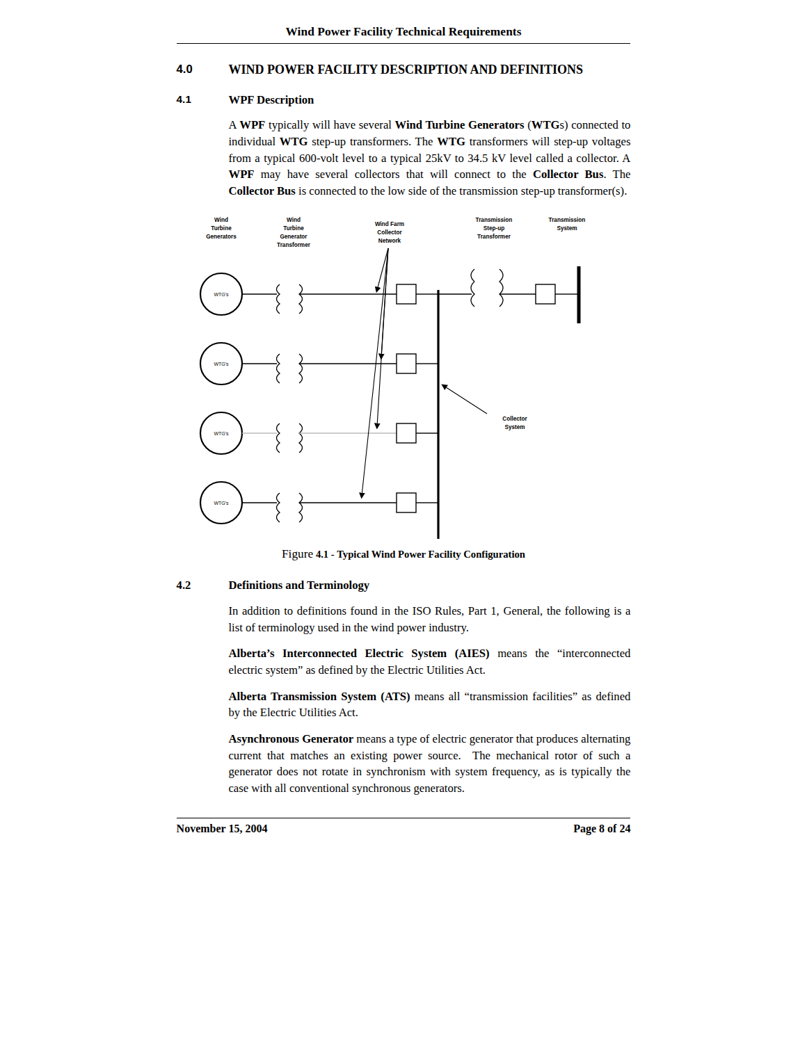Wind Power Facility Technical Requirements
4.0 WIND POWER FACILITY DESCRIPTION AND DEFINITIONS
4.1 WPF Description
A WPF typically will have several Wind Turbine Generators (WTGs) connected to individual WTG step-up transformers. The WTG transformers will step-up voltages from a typical 600-volt level to a typical 25kV to 34.5 kV level called a collector. A WPF may have several collectors that will connect to the Collector Bus. The Collector Bus is connected to the low side of the transmission step-up transformer(s).
Wind Turbine Generators Wind Turbine Generator Transformer Wind Farm Collector Network Transmission Step-up Transformer Transmission System WTG's WTG's WTG's WTG's Collector System
Figure 4.1 - Typical Wind Power Facility Configuration
4.2 Definitions and Terminology
In addition to definitions found in the ISO Rules, Part 1, General, the following is a list of terminology used in the wind power industry.
Alberta’s Interconnected Electric System (AIES) means the “interconnected electric system” as defined by the Electric Utilities Act.
Alberta Transmission System (ATS) means all “transmission facilities” as defined by the Electric Utilities Act.
Asynchronous Generator means a type of electric generator that produces alternating current that matches an existing power source. The mechanical rotor of such a generator does not rotate in synchronism with system frequency, as is typically the case with all conventional synchronous generators.
November 15, 2004 Page 8 of 24